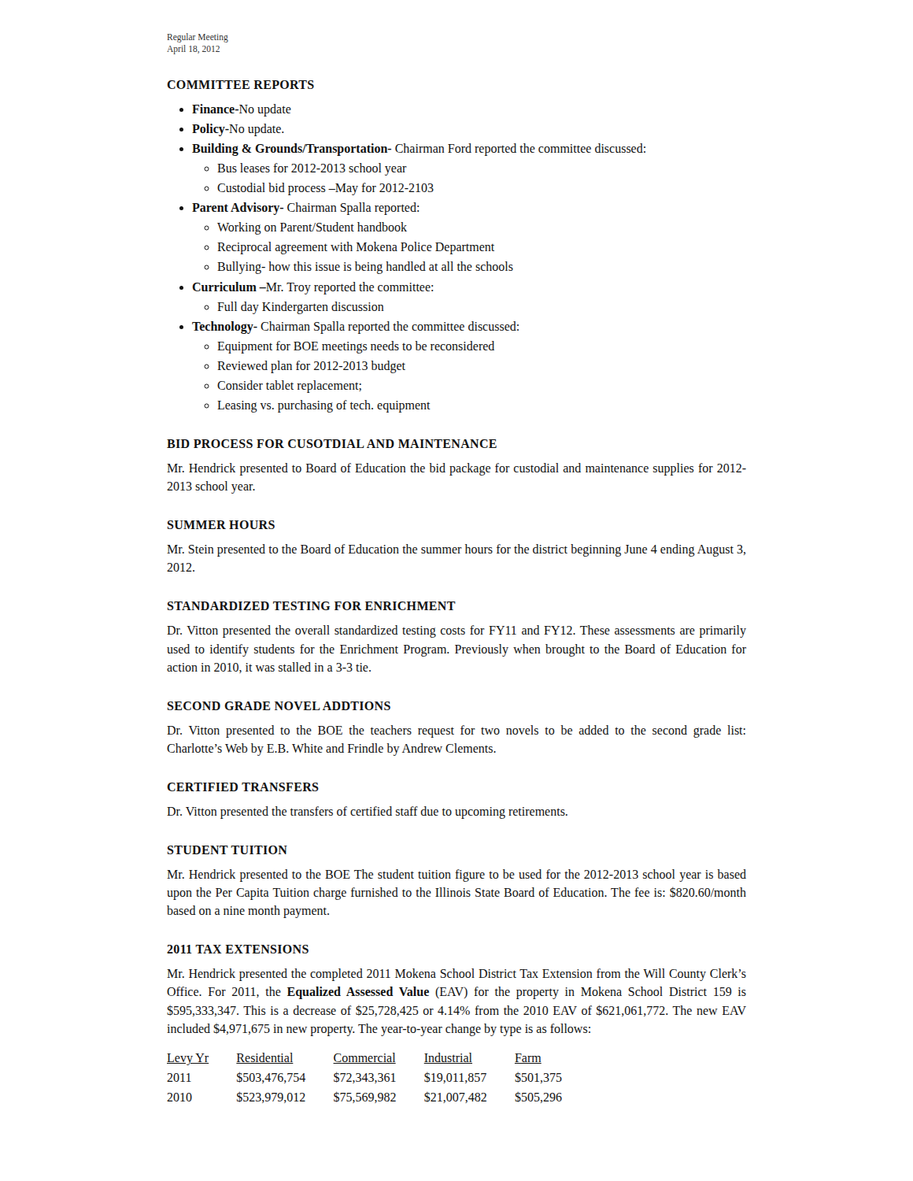Regular Meeting
April 18, 2012
Committee Reports
Finance-No update
Policy-No update.
Building & Grounds/Transportation- Chairman Ford reported the committee discussed:
Bus leases for 2012-2013 school year
Custodial bid process –May for 2012-2103
Parent Advisory- Chairman Spalla reported:
Working on Parent/Student handbook
Reciprocal agreement with Mokena Police Department
Bullying- how this issue is being handled at all the schools
Curriculum –Mr. Troy reported the committee:
Full day Kindergarten discussion
Technology- Chairman Spalla reported the committee discussed:
Equipment for BOE meetings needs to be reconsidered
Reviewed plan for 2012-2013 budget
Consider tablet replacement;
Leasing vs. purchasing of tech. equipment
Bid Process for Cusotdial and Maintenance
Mr. Hendrick presented to Board of Education the bid package for custodial and maintenance supplies for 2012-2013 school year.
Summer Hours
Mr. Stein presented to the Board of Education the summer hours for the district beginning June 4 ending August 3, 2012.
Standardized Testing for Enrichment
Dr. Vitton presented the overall standardized testing costs for FY11 and FY12. These assessments are primarily used to identify students for the Enrichment Program. Previously when brought to the Board of Education for action in 2010, it was stalled in a 3-3 tie.
Second Grade Novel Addtions
Dr. Vitton presented to the BOE the teachers request for two novels to be added to the second grade list: Charlotte’s Web by E.B. White and Frindle by Andrew Clements.
Certified Transfers
Dr. Vitton presented the transfers of certified staff due to upcoming retirements.
Student Tuition
Mr. Hendrick presented to the BOE The student tuition figure to be used for the 2012-2013 school year is based upon the Per Capita Tuition charge furnished to the Illinois State Board of Education. The fee is: $820.60/month based on a nine month payment.
2011 Tax Extensions
Mr. Hendrick presented the completed 2011 Mokena School District Tax Extension from the Will County Clerk’s Office. For 2011, the Equalized Assessed Value (EAV) for the property in Mokena School District 159 is $595,333,347. This is a decrease of $25,728,425 or 4.14% from the 2010 EAV of $621,061,772. The new EAV included $4,971,675 in new property. The year-to-year change by type is as follows:
| Levy Yr | Residential | Commercial | Industrial | Farm |
| --- | --- | --- | --- | --- |
| 2011 | $503,476,754 | $72,343,361 | $19,011,857 | $501,375 |
| 2010 | $523,979,012 | $75,569,982 | $21,007,482 | $505,296 |